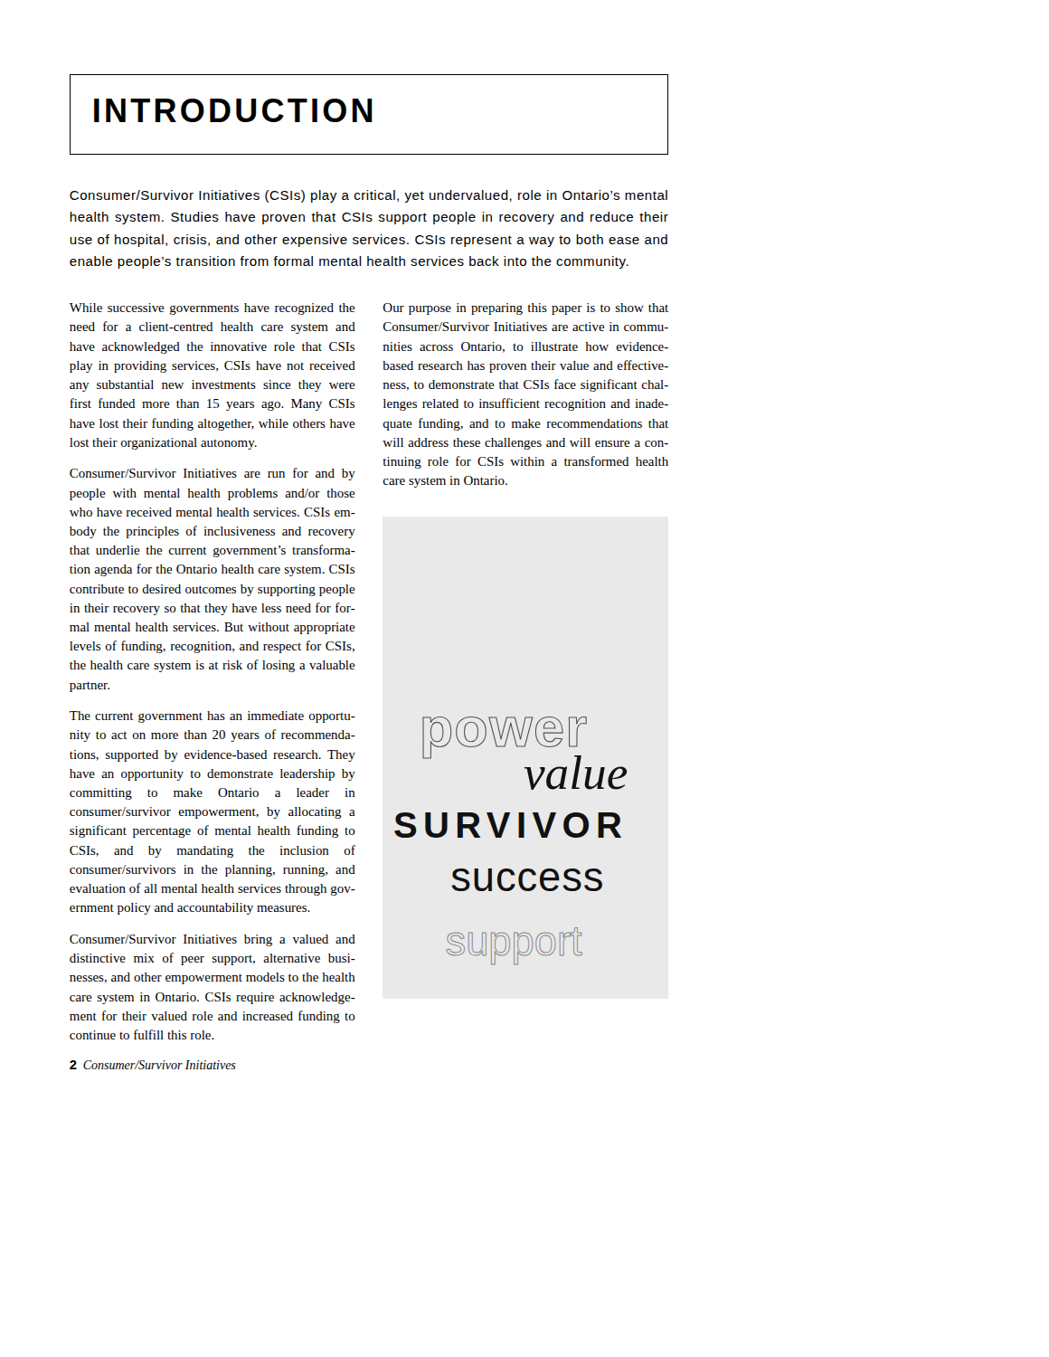INTRODUCTION
Consumer/Survivor Initiatives (CSIs) play a critical, yet undervalued, role in Ontario’s mental health system. Studies have proven that CSIs support people in recovery and reduce their use of hospital, crisis, and other expensive services. CSIs represent a way to both ease and enable people’s transition from formal mental health services back into the community.
While successive governments have recognized the need for a client-centred health care system and have acknowledged the innovative role that CSIs play in providing services, CSIs have not received any substantial new investments since they were first funded more than 15 years ago. Many CSIs have lost their funding altogether, while others have lost their organizational autonomy.
Consumer/Survivor Initiatives are run for and by people with mental health problems and/or those who have received mental health services. CSIs embody the principles of inclusiveness and recovery that underlie the current government’s transformation agenda for the Ontario health care system. CSIs contribute to desired outcomes by supporting people in their recovery so that they have less need for formal mental health services. But without appropriate levels of funding, recognition, and respect for CSIs, the health care system is at risk of losing a valuable partner.
The current government has an immediate opportunity to act on more than 20 years of recommendations, supported by evidence-based research. They have an opportunity to demonstrate leadership by committing to make Ontario a leader in consumer/survivor empowerment, by allocating a significant percentage of mental health funding to CSIs, and by mandating the inclusion of consumer/survivors in the planning, running, and evaluation of all mental health services through government policy and accountability measures.
Consumer/Survivor Initiatives bring a valued and distinctive mix of peer support, alternative businesses, and other empowerment models to the health care system in Ontario. CSIs require acknowledgement for their valued role and increased funding to continue to fulfill this role.
Our purpose in preparing this paper is to show that Consumer/Survivor Initiatives are active in communities across Ontario, to illustrate how evidence-based research has proven their value and effectiveness, to demonstrate that CSIs face significant challenges related to insufficient recognition and inadequate funding, and to make recommendations that will address these challenges and will ensure a continuing role for CSIs within a transformed health care system in Ontario.
power value SURVIVOR success support
2 Consumer/Survivor Initiatives